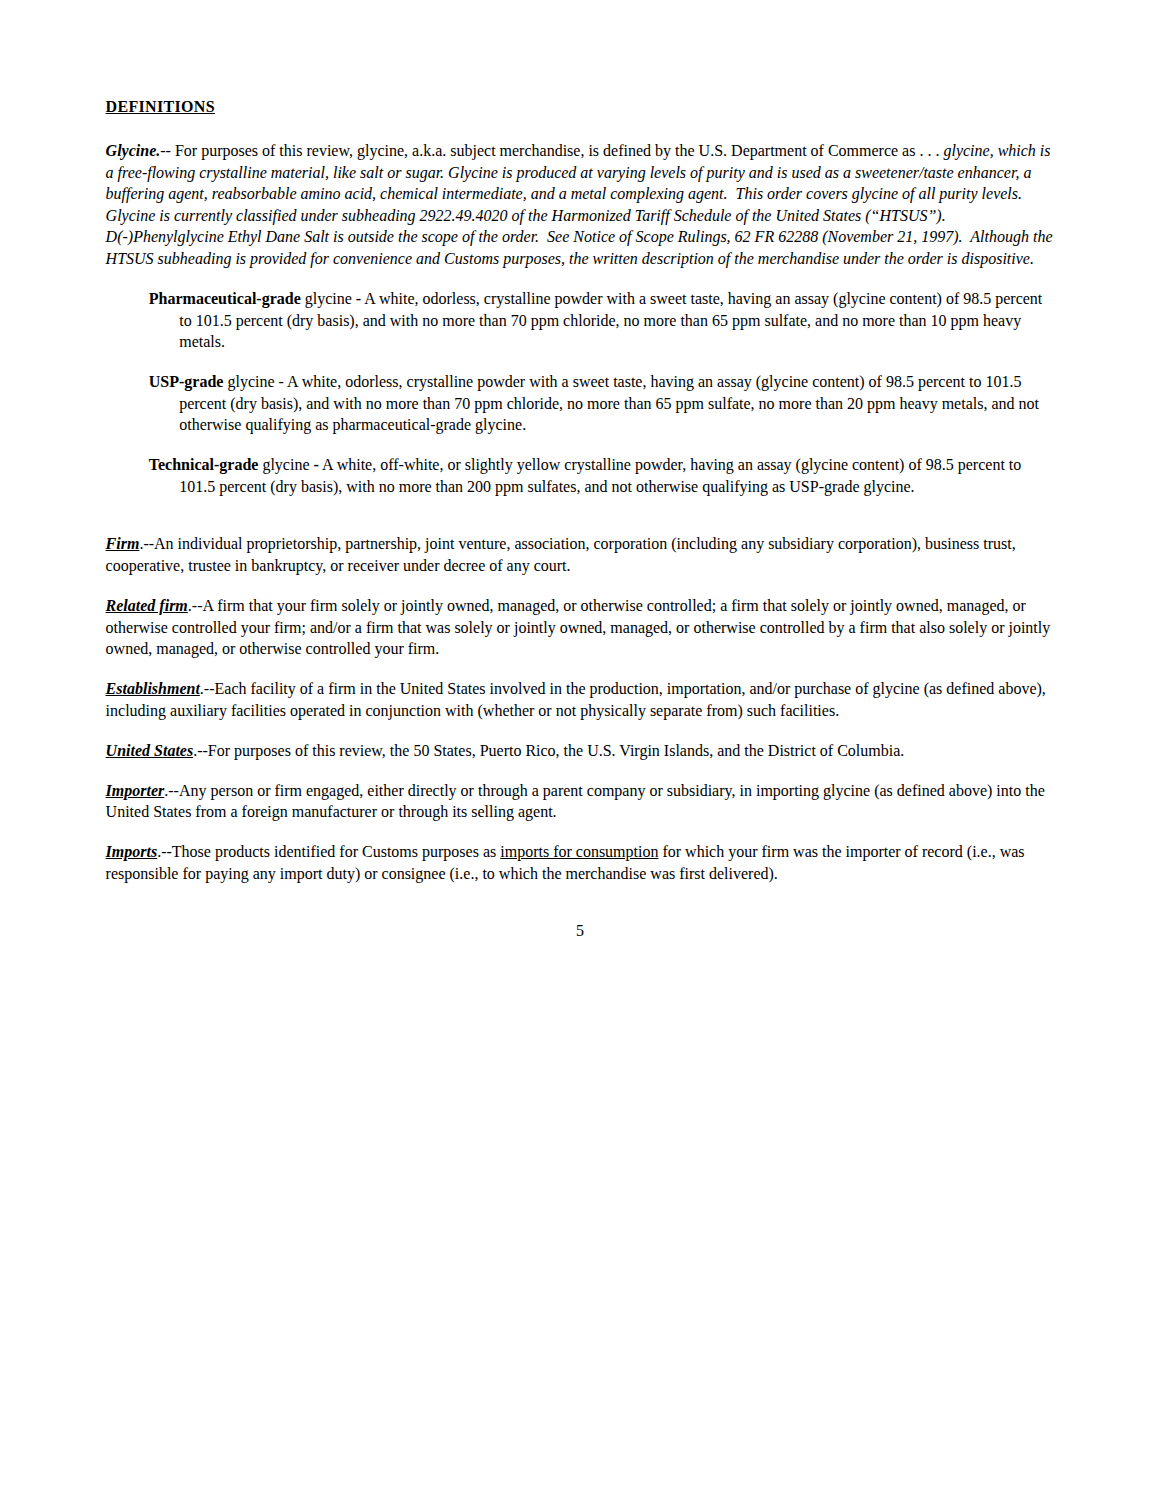DEFINITIONS
Glycine.-- For purposes of this review, glycine, a.k.a. subject merchandise, is defined by the U.S. Department of Commerce as . . . glycine, which is a free-flowing crystalline material, like salt or sugar. Glycine is produced at varying levels of purity and is used as a sweetener/taste enhancer, a buffering agent, reabsorbable amino acid, chemical intermediate, and a metal complexing agent. This order covers glycine of all purity levels. Glycine is currently classified under subheading 2922.49.4020 of the Harmonized Tariff Schedule of the United States (“HTSUS”). D(-)Phenylglycine Ethyl Dane Salt is outside the scope of the order. See Notice of Scope Rulings, 62 FR 62288 (November 21, 1997). Although the HTSUS subheading is provided for convenience and Customs purposes, the written description of the merchandise under the order is dispositive.
Pharmaceutical-grade glycine - A white, odorless, crystalline powder with a sweet taste, having an assay (glycine content) of 98.5 percent to 101.5 percent (dry basis), and with no more than 70 ppm chloride, no more than 65 ppm sulfate, and no more than 10 ppm heavy metals.
USP-grade glycine - A white, odorless, crystalline powder with a sweet taste, having an assay (glycine content) of 98.5 percent to 101.5 percent (dry basis), and with no more than 70 ppm chloride, no more than 65 ppm sulfate, no more than 20 ppm heavy metals, and not otherwise qualifying as pharmaceutical-grade glycine.
Technical-grade glycine - A white, off-white, or slightly yellow crystalline powder, having an assay (glycine content) of 98.5 percent to 101.5 percent (dry basis), with no more than 200 ppm sulfates, and not otherwise qualifying as USP-grade glycine.
Firm.--An individual proprietorship, partnership, joint venture, association, corporation (including any subsidiary corporation), business trust, cooperative, trustee in bankruptcy, or receiver under decree of any court.
Related firm.--A firm that your firm solely or jointly owned, managed, or otherwise controlled; a firm that solely or jointly owned, managed, or otherwise controlled your firm; and/or a firm that was solely or jointly owned, managed, or otherwise controlled by a firm that also solely or jointly owned, managed, or otherwise controlled your firm.
Establishment.--Each facility of a firm in the United States involved in the production, importation, and/or purchase of glycine (as defined above), including auxiliary facilities operated in conjunction with (whether or not physically separate from) such facilities.
United States.--For purposes of this review, the 50 States, Puerto Rico, the U.S. Virgin Islands, and the District of Columbia.
Importer.--Any person or firm engaged, either directly or through a parent company or subsidiary, in importing glycine (as defined above) into the United States from a foreign manufacturer or through its selling agent.
Imports.--Those products identified for Customs purposes as imports for consumption for which your firm was the importer of record (i.e., was responsible for paying any import duty) or consignee (i.e., to which the merchandise was first delivered).
5